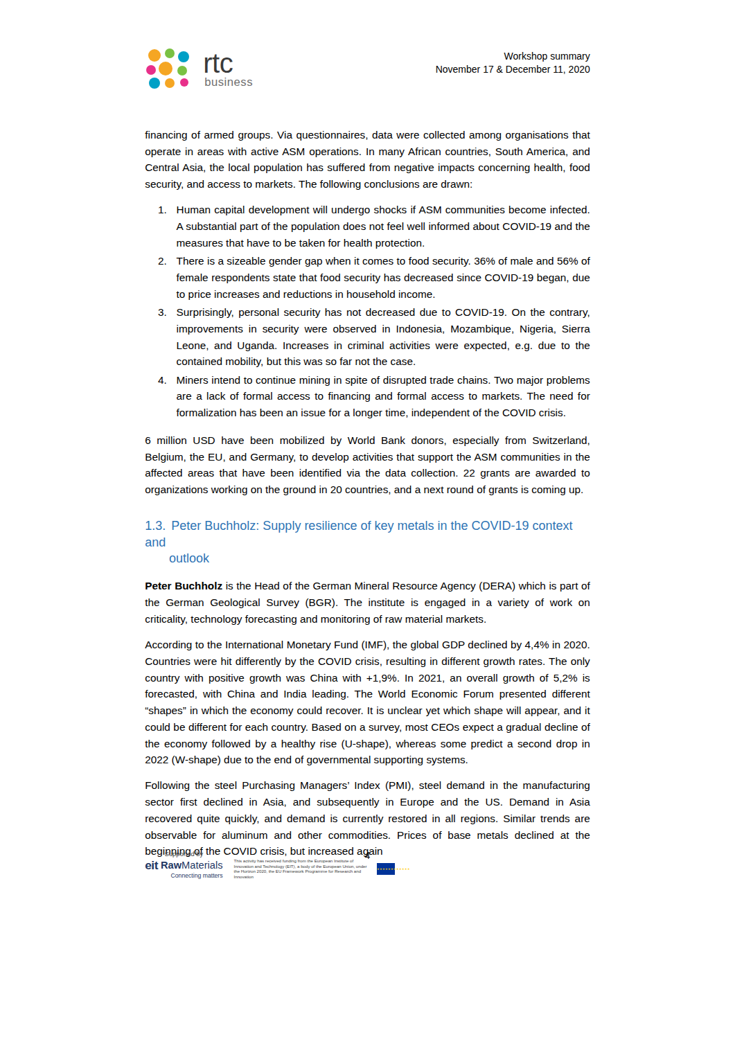rtc
business
Workshop summary
November 17 & December 11, 2020
financing of armed groups. Via questionnaires, data were collected among organisations that operate in areas with active ASM operations. In many African countries, South America, and Central Asia, the local population has suffered from negative impacts concerning health, food security, and access to markets. The following conclusions are drawn:
Human capital development will undergo shocks if ASM communities become infected. A substantial part of the population does not feel well informed about COVID-19 and the measures that have to be taken for health protection.
There is a sizeable gender gap when it comes to food security. 36% of male and 56% of female respondents state that food security has decreased since COVID-19 began, due to price increases and reductions in household income.
Surprisingly, personal security has not decreased due to COVID-19. On the contrary, improvements in security were observed in Indonesia, Mozambique, Nigeria, Sierra Leone, and Uganda. Increases in criminal activities were expected, e.g. due to the contained mobility, but this was so far not the case.
Miners intend to continue mining in spite of disrupted trade chains. Two major problems are a lack of formal access to financing and formal access to markets. The need for formalization has been an issue for a longer time, independent of the COVID crisis.
6 million USD have been mobilized by World Bank donors, especially from Switzerland, Belgium, the EU, and Germany, to develop activities that support the ASM communities in the affected areas that have been identified via the data collection. 22 grants are awarded to organizations working on the ground in 20 countries, and a next round of grants is coming up.
1.3. Peter Buchholz: Supply resilience of key metals in the COVID-19 context andoutlook
Peter Buchholz is the Head of the German Mineral Resource Agency (DERA) which is part of the German Geological Survey (BGR). The institute is engaged in a variety of work on criticality, technology forecasting and monitoring of raw material markets.
According to the International Monetary Fund (IMF), the global GDP declined by 4,4% in 2020. Countries were hit differently by the COVID crisis, resulting in different growth rates. The only country with positive growth was China with +1,9%. In 2021, an overall growth of 5,2% is forecasted, with China and India leading. The World Economic Forum presented different “shapes” in which the economy could recover. It is unclear yet which shape will appear, and it could be different for each country. Based on a survey, most CEOs expect a gradual decline of the economy followed by a healthy rise (U-shape), whereas some predict a second drop in 2022 (W-shape) due to the end of governmental supporting systems.
Following the steel Purchasing Managers’ Index (PMI), steel demand in the manufacturing sector first declined in Asia, and subsequently in Europe and the US. Demand in Asia recovered quite quickly, and demand is currently restored in all regions. Similar trends are observable for aluminum and other commodities. Prices of base metals declined at the beginning of the COVID crisis, but increased again
4
Supported by
eit Raw Materials
Connecting matters
This activity has received funding from the European Institute of Innovation and Technology (EIT), a body of the European Union, under the Horizon 2020, the EU Framework Programme for Research and Innovation